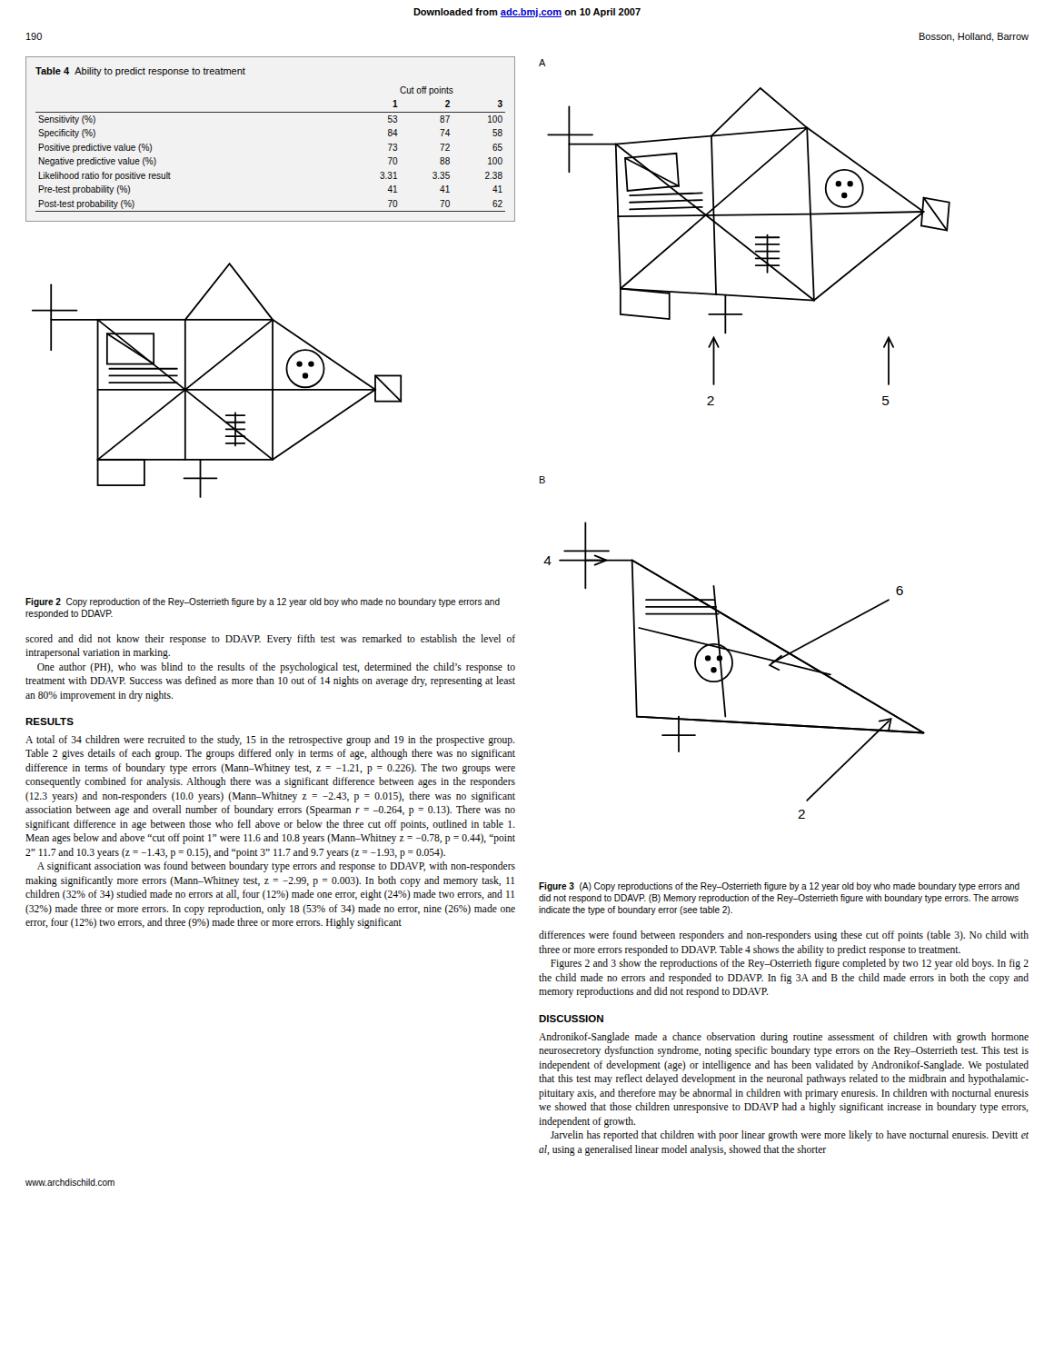Downloaded from adc.bmj.com on 10 April 2007
190 Bosson, Holland, Barrow
Table 4 Ability to predict response to treatment
| | Cut off points |
| --- | --- |
| | 1 | 2 | 3 |
| Sensitivity (%) | 53 | 87 | 100 |
| Specificity (%) | 84 | 74 | 58 |
| Positive predictive value (%) | 73 | 72 | 65 |
| Negative predictive value (%) | 70 | 88 | 100 |
| Likelihood ratio for positive result | 3.31 | 3.35 | 2.38 |
| Pre-test probability (%) | 41 | 41 | 41 |
| Post-test probability (%) | 70 | 70 | 62 |
Figure 2 Copy reproduction of the Rey–Osterrieth figure by a 12 year old boy who made no boundary type errors and responded to DDAVP.
scored and did not know their response to DDAVP. Every fifth test was remarked to establish the level of intrapersonal variation in marking.
One author (PH), who was blind to the results of the psychological test, determined the child’s response to treatment with DDAVP. Success was defined as more than 10 out of 14 nights on average dry, representing at least an 80% improvement in dry nights.
Results
A total of 34 children were recruited to the study, 15 in the retrospective group and 19 in the prospective group. Table 2 gives details of each group. The groups differed only in terms of age, although there was no significant difference in terms of boundary type errors (Mann–Whitney test, z = −1.21, p = 0.226). The two groups were consequently combined for analysis. Although there was a significant difference between ages in the responders (12.3 years) and non-responders (10.0 years) (Mann–Whitney z = −2.43, p = 0.015), there was no significant association between age and overall number of boundary errors (Spearman r = –0.264, p = 0.13). There was no significant difference in age between those who fell above or below the three cut off points, outlined in table 1. Mean ages below and above “cut off point 1” were 11.6 and 10.8 years (Mann–Whitney z = −0.78, p = 0.44), “point 2” 11.7 and 10.3 years (z = −1.43, p = 0.15), and “point 3” 11.7 and 9.7 years (z = −1.93, p = 0.054).
A significant association was found between boundary type errors and response to DDAVP, with non-responders making significantly more errors (Mann–Whitney test, z = −2.99, p = 0.003). In both copy and memory task, 11 children (32% of 34) studied made no errors at all, four (12%) made one error, eight (24%) made two errors, and 11 (32%) made three or more errors. In copy reproduction, only 18 (53% of 34) made no error, nine (26%) made one error, four (12%) two errors, and three (9%) made three or more errors. Highly significant
A
2 5
B
4 6 2
Figure 3 (A) Copy reproductions of the Rey–Osterrieth figure by a 12 year old boy who made boundary type errors and did not respond to DDAVP. (B) Memory reproduction of the Rey–Osterrieth figure with boundary type errors. The arrows indicate the type of boundary error (see table 2).
differences were found between responders and non-responders using these cut off points (table 3). No child with three or more errors responded to DDAVP. Table 4 shows the ability to predict response to treatment.
Figures 2 and 3 show the reproductions of the Rey–Osterrieth figure completed by two 12 year old boys. In fig 2 the child made no errors and responded to DDAVP. In fig 3A and B the child made errors in both the copy and memory reproductions and did not respond to DDAVP.
Discussion
Andronikof-Sanglade made a chance observation during routine assessment of children with growth hormone neurosecretory dysfunction syndrome, noting specific boundary type errors on the Rey–Osterrieth test. This test is independent of development (age) or intelligence and has been validated by Andronikof-Sanglade. We postulated that this test may reflect delayed development in the neuronal pathways related to the midbrain and hypothalamic-pituitary axis, and therefore may be abnormal in children with primary enuresis. In children with nocturnal enuresis we showed that those children unresponsive to DDAVP had a highly significant increase in boundary type errors, independent of growth.
Jarvelin has reported that children with poor linear growth were more likely to have nocturnal enuresis. Devitt et al, using a generalised linear model analysis, showed that the shorter
www.archdischild.com